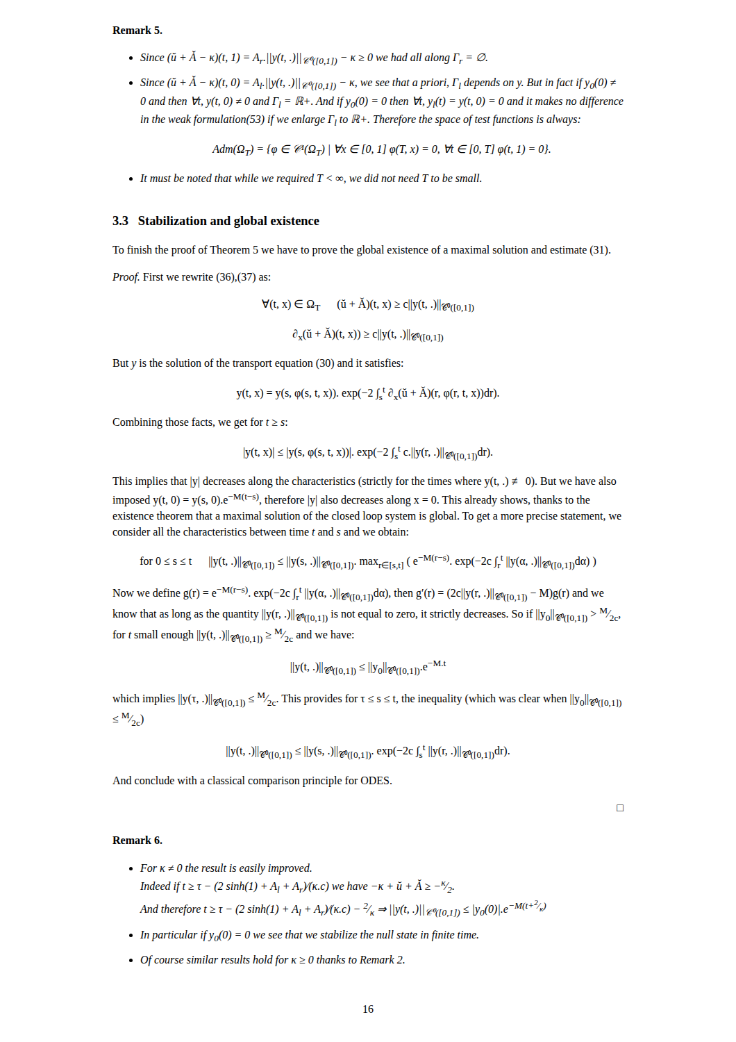Remark 5.
Since (ŭ + Ǎ − κ)(t, 1) = Ar.||y(t, .)||𝒞⁰([0,1]) − κ ≥ 0 we had all along Γr = ∅.
Since (ŭ + Ǎ − κ)(t, 0) = Al.||y(t, .)||𝒞⁰([0,1]) − κ, we see that a priori, Γl depends on y. But in fact if y0(0) ≠ 0 and then ∀t, y(t, 0) ≠ 0 and Γl = ℝ+. And if y0(0) = 0 then ∀t, yl(t) = y(t, 0) = 0 and it makes no difference in the weak formulation(53) if we enlarge Γl to ℝ+. Therefore the space of test functions is always:
Adm(ΩT) = {φ ∈ 𝒞¹(ΩT) | ∀x ∈ [0, 1] φ(T, x) = 0, ∀t ∈ [0, T] φ(t, 1) = 0}.
It must be noted that while we required T < ∞, we did not need T to be small.
3.3 Stabilization and global existence
To finish the proof of Theorem 5 we have to prove the global existence of a maximal solution and estimate (31).
Proof. First we rewrite (36),(37) as:
∀(t, x) ∈ ΩT (ŭ + Ǎ)(t, x) ≥ c||y(t, .)||𝒞⁰([0,1])
∂x(ŭ + Ǎ)(t, x)) ≥ c||y(t, .)||𝒞⁰([0,1])
But y is the solution of the transport equation (30) and it satisfies:
y(t, x) = y(s, φ(s, t, x)). exp(−2 ∫st ∂x(ŭ + Ǎ)(r, φ(r, t, x))dr).
Combining those facts, we get for t ≥ s:
|y(t, x)| ≤ |y(s, φ(s, t, x))|. exp(−2 ∫st c.||y(r, .)||𝒞⁰([0,1])dr).
This implies that |y| decreases along the characteristics (strictly for the times where y(t, .) ≢ 0). But we have also imposed y(t, 0) = y(s, 0).e−M(t−s), therefore |y| also decreases along x = 0. This already shows, thanks to the existence theorem that a maximal solution of the closed loop system is global. To get a more precise statement, we consider all the characteristics between time t and s and we obtain:
for 0 ≤ s ≤ t ||y(t, .)||𝒞⁰([0,1]) ≤ ||y(s, .)||𝒞⁰([0,1]). maxr∈[s,t] ( e−M(r−s). exp(−2c ∫rt ||y(α, .)||𝒞⁰([0,1])dα) )
Now we define g(r) = e−M(r−s). exp(−2c ∫rt ||y(α, .)||𝒞⁰([0,1])dα), then g′(r) = (2c||y(r, .)||𝒞⁰([0,1]) − M)g(r) and we know that as long as the quantity ||y(r, .)||𝒞⁰([0,1]) is not equal to zero, it strictly decreases. So if ||y0||𝒞⁰([0,1]) > M⁄2c, for t small enough ||y(t, .)||𝒞⁰([0,1]) ≥ M⁄2c and we have:
||y(t, .)||𝒞⁰([0,1]) ≤ ||y0||𝒞⁰([0,1]).e−M.t
which implies ||y(τ, .)||𝒞⁰([0,1]) ≤ M⁄2c. This provides for τ ≤ s ≤ t, the inequality (which was clear when ||y0||𝒞⁰([0,1]) ≤ M⁄2c)
||y(t, .)||𝒞⁰([0,1]) ≤ ||y(s, .)||𝒞⁰([0,1]). exp(−2c ∫st ||y(r, .)||𝒞⁰([0,1])dr).
And conclude with a classical comparison principle for ODES.
□
Remark 6.
For κ ≠ 0 the result is easily improved.
Indeed if t ≥ τ − (2 sinh(1) + Al + Ar)⁄(κ.c) we have −κ + ŭ + Ǎ ≥ −κ⁄2.
And therefore t ≥ τ − (2 sinh(1) + Al + Ar)⁄(κ.c) − 2⁄κ ⇒ ||y(t, .)||𝒞⁰([0,1]) ≤ |y0(0)|.e−M(t+2⁄κ)
In particular if y0(0) = 0 we see that we stabilize the null state in finite time.
Of course similar results hold for κ ≥ 0 thanks to Remark 2.
16